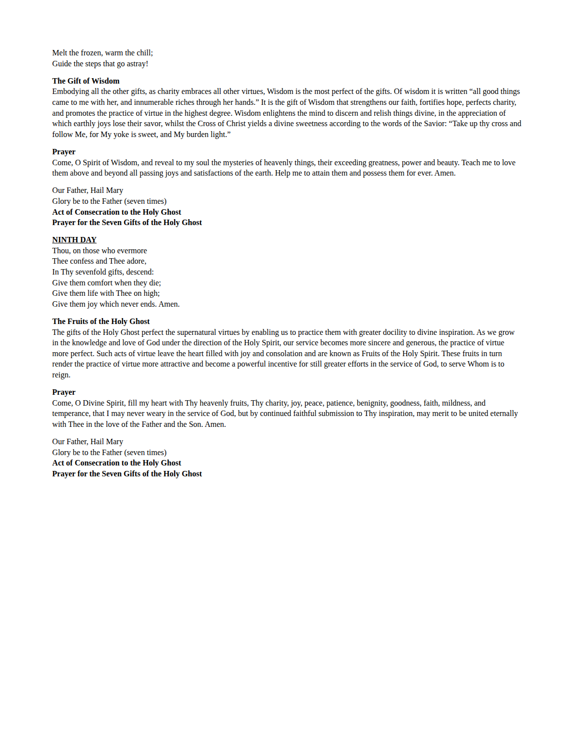Melt the frozen, warm the chill;
Guide the steps that go astray!
The Gift of Wisdom
Embodying all the other gifts, as charity embraces all other virtues, Wisdom is the most perfect of the gifts. Of wisdom it is written “all good things came to me with her, and innumerable riches through her hands.” It is the gift of Wisdom that strengthens our faith, fortifies hope, perfects charity, and promotes the practice of virtue in the highest degree. Wisdom enlightens the mind to discern and relish things divine, in the appreciation of which earthly joys lose their savor, whilst the Cross of Christ yields a divine sweetness according to the words of the Savior: “Take up thy cross and follow Me, for My yoke is sweet, and My burden light.”
Prayer
Come, O Spirit of Wisdom, and reveal to my soul the mysteries of heavenly things, their exceeding greatness, power and beauty. Teach me to love them above and beyond all passing joys and satisfactions of the earth. Help me to attain them and possess them for ever. Amen.
Our Father, Hail Mary
Glory be to the Father (seven times)
Act of Consecration to the Holy Ghost
Prayer for the Seven Gifts of the Holy Ghost
NINTH DAY
Thou, on those who evermore
Thee confess and Thee adore,
In Thy sevenfold gifts, descend:
Give them comfort when they die;
Give them life with Thee on high;
Give them joy which never ends. Amen.
The Fruits of the Holy Ghost
The gifts of the Holy Ghost perfect the supernatural virtues by enabling us to practice them with greater docility to divine inspiration. As we grow in the knowledge and love of God under the direction of the Holy Spirit, our service becomes more sincere and generous, the practice of virtue more perfect. Such acts of virtue leave the heart filled with joy and consolation and are known as Fruits of the Holy Spirit. These fruits in turn render the practice of virtue more attractive and become a powerful incentive for still greater efforts in the service of God, to serve Whom is to reign.
Prayer
Come, O Divine Spirit, fill my heart with Thy heavenly fruits, Thy charity, joy, peace, patience, benignity, goodness, faith, mildness, and temperance, that I may never weary in the service of God, but by continued faithful submission to Thy inspiration, may merit to be united eternally with Thee in the love of the Father and the Son. Amen.
Our Father, Hail Mary
Glory be to the Father (seven times)
Act of Consecration to the Holy Ghost
Prayer for the Seven Gifts of the Holy Ghost